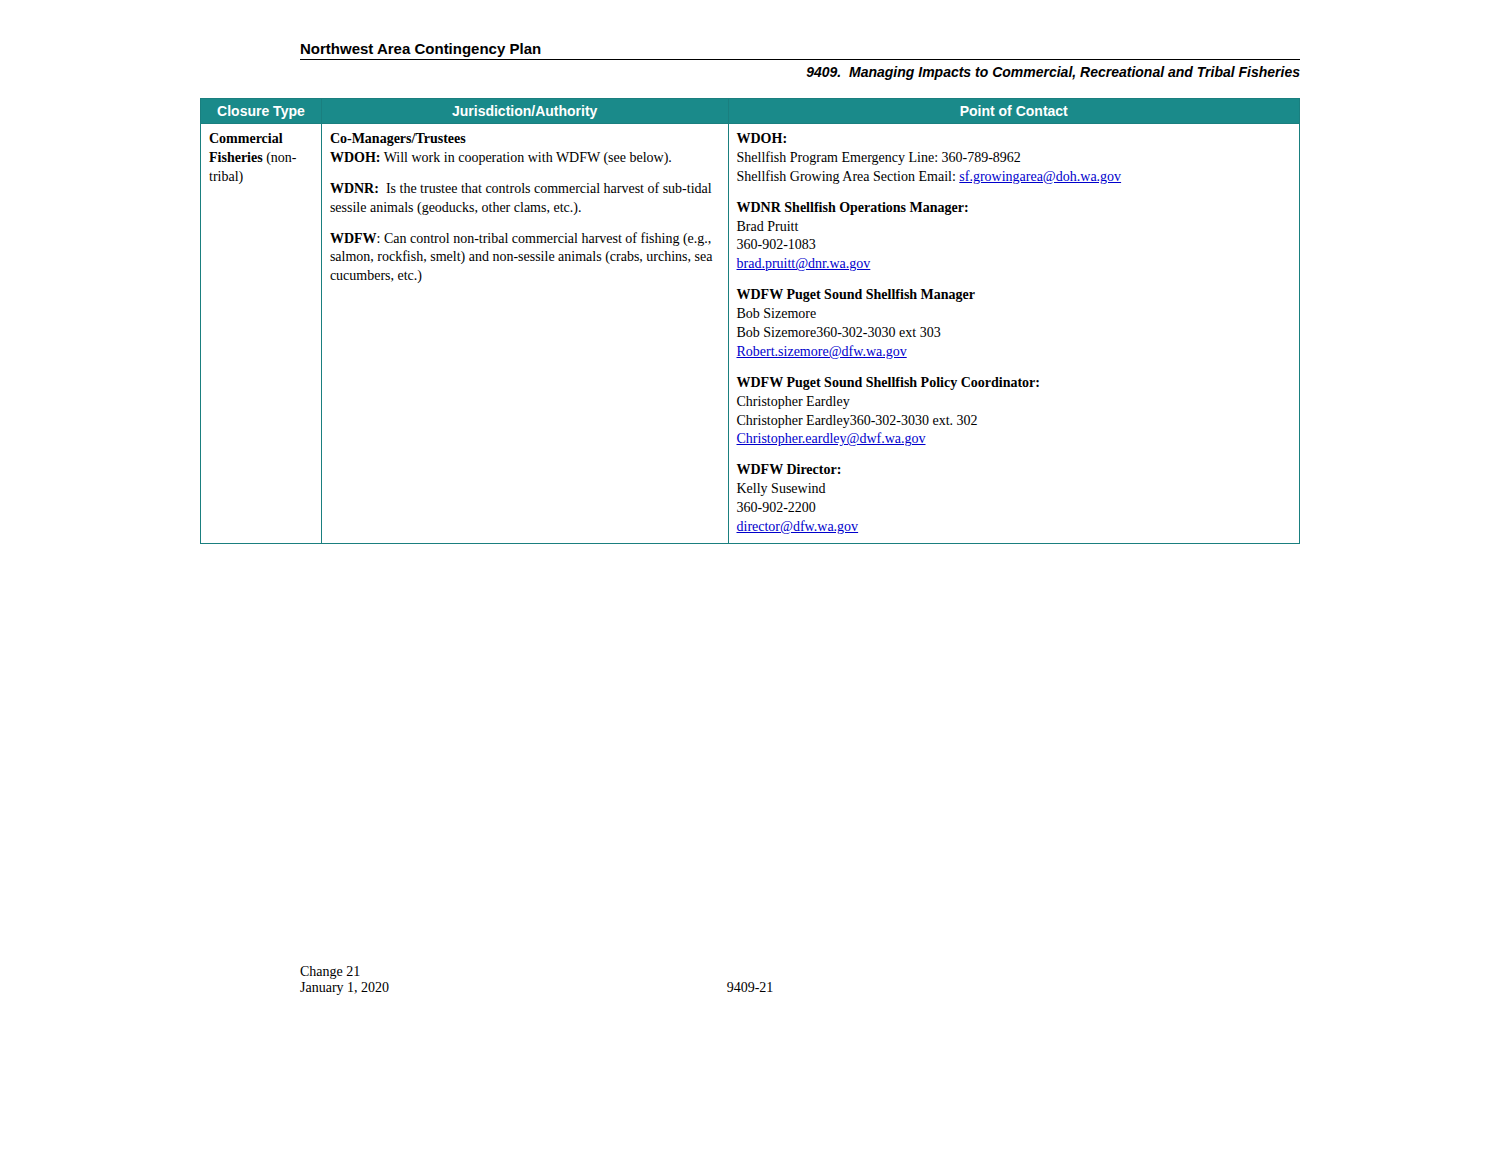Northwest Area Contingency Plan
9409. Managing Impacts to Commercial, Recreational and Tribal Fisheries
| Closure Type | Jurisdiction/Authority | Point of Contact |
| --- | --- | --- |
| Commercial Fisheries (non-tribal) | Co-Managers/Trustees WDOH: Will work in cooperation with WDFW (see below). WDNR: Is the trustee that controls commercial harvest of sub-tidal sessile animals (geoducks, other clams, etc.). WDFW : Can control non-tribal commercial harvest of fishing (e.g., salmon, rockfish, smelt) and non-sessile animals (crabs, urchins, sea cucumbers, etc.) | WDOH: Shellfish Program Emergency Line: 360-789-8962 Shellfish Growing Area Section Email: sf.growingarea@doh.wa.gov WDNR Shellfish Operations Manager: Brad Pruitt 360-902-1083 brad.pruitt@dnr.wa.gov WDFW Puget Sound Shellfish Manager Bob Sizemore Bob Sizemore360-302-3030 ext 303 Robert.sizemore@dfw.wa.gov WDFW Puget Sound Shellfish Policy Coordinator: Christopher Eardley Christopher Eardley360-302-3030 ext. 302 Christopher.eardley@dwf.wa.gov WDFW Director: Kelly Susewind 360-902-2200 director@dfw.wa.gov |
Change 21
January 1, 2020
9409-21